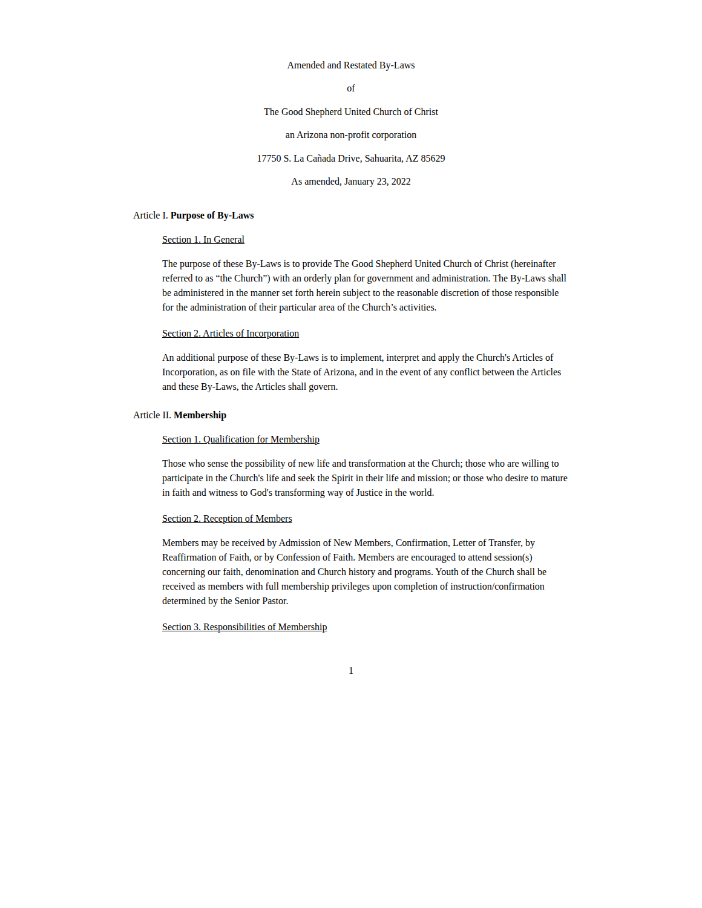Amended and Restated By-Laws
of
The Good Shepherd United Church of Christ
an Arizona non-profit corporation
17750 S. La Cañada Drive, Sahuarita, AZ 85629
As amended, January 23, 2022
Article I. Purpose of By-Laws
Section 1. In General
The purpose of these By-Laws is to provide The Good Shepherd United Church of Christ (hereinafter referred to as “the Church”) with an orderly plan for government and administration. The By-Laws shall be administered in the manner set forth herein subject to the reasonable discretion of those responsible for the administration of their particular area of the Church’s activities.
Section 2. Articles of Incorporation
An additional purpose of these By-Laws is to implement, interpret and apply the Church's Articles of Incorporation, as on file with the State of Arizona, and in the event of any conflict between the Articles and these By-Laws, the Articles shall govern.
Article II. Membership
Section 1. Qualification for Membership
Those who sense the possibility of new life and transformation at the Church; those who are willing to participate in the Church's life and seek the Spirit in their life and mission; or those who desire to mature in faith and witness to God's transforming way of Justice in the world.
Section 2. Reception of Members
Members may be received by Admission of New Members, Confirmation, Letter of Transfer, by Reaffirmation of Faith, or by Confession of Faith. Members are encouraged to attend session(s) concerning our faith, denomination and Church history and programs. Youth of the Church shall be received as members with full membership privileges upon completion of instruction/confirmation determined by the Senior Pastor.
Section 3. Responsibilities of Membership
1